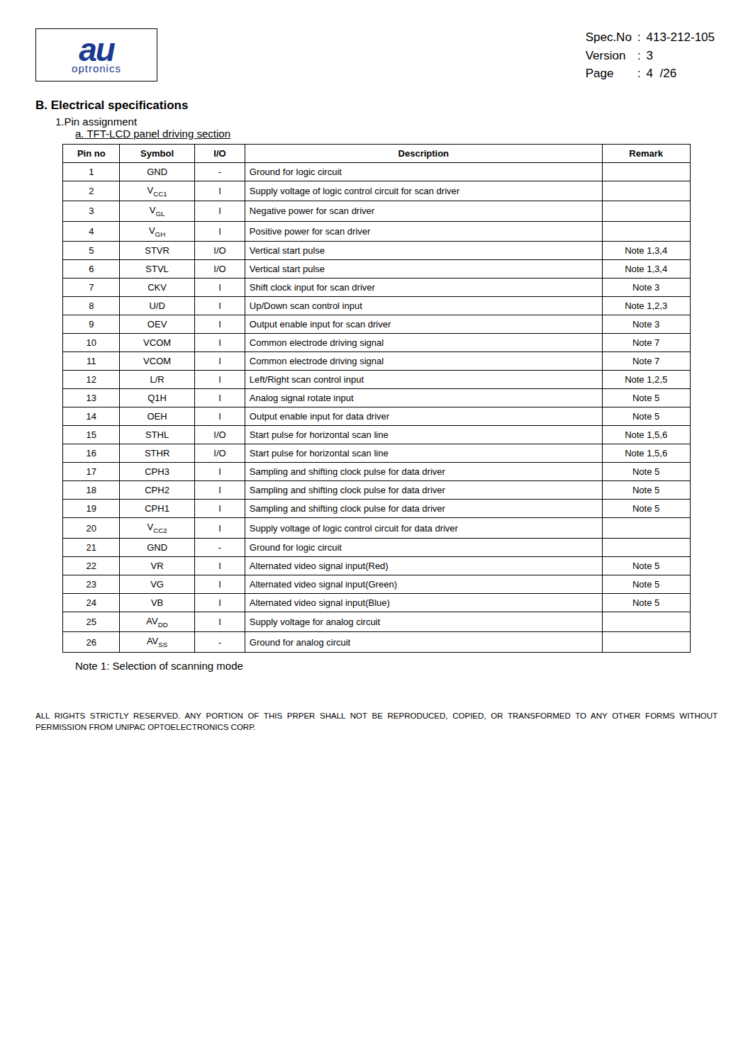au
optronics
| Spec.No | : | 413-212-105 |
| Version | : | 3 |
| Page | : | 4 /26 |
B. Electrical specifications
1.Pin assignment
a. TFT-LCD panel driving section
| Pin no | Symbol | I/O | Description | Remark |
| --- | --- | --- | --- | --- |
| 1 | GND | - | Ground for logic circuit | |
| 2 | V CC1 | I | Supply voltage of logic control circuit for scan driver | |
| 3 | V GL | I | Negative power for scan driver | |
| 4 | V GH | I | Positive power for scan driver | |
| 5 | STVR | I/O | Vertical start pulse | Note 1,3,4 |
| 6 | STVL | I/O | Vertical start pulse | Note 1,3,4 |
| 7 | CKV | I | Shift clock input for scan driver | Note 3 |
| 8 | U/D | I | Up/Down scan control input | Note 1,2,3 |
| 9 | OEV | I | Output enable input for scan driver | Note 3 |
| 10 | VCOM | I | Common electrode driving signal | Note 7 |
| 11 | VCOM | I | Common electrode driving signal | Note 7 |
| 12 | L/R | I | Left/Right scan control input | Note 1,2,5 |
| 13 | Q1H | I | Analog signal rotate input | Note 5 |
| 14 | OEH | I | Output enable input for data driver | Note 5 |
| 15 | STHL | I/O | Start pulse for horizontal scan line | Note 1,5,6 |
| 16 | STHR | I/O | Start pulse for horizontal scan line | Note 1,5,6 |
| 17 | CPH3 | I | Sampling and shifting clock pulse for data driver | Note 5 |
| 18 | CPH2 | I | Sampling and shifting clock pulse for data driver | Note 5 |
| 19 | CPH1 | I | Sampling and shifting clock pulse for data driver | Note 5 |
| 20 | V CC2 | I | Supply voltage of logic control circuit for data driver | |
| 21 | GND | - | Ground for logic circuit | |
| 22 | VR | I | Alternated video signal input(Red) | Note 5 |
| 23 | VG | I | Alternated video signal input(Green) | Note 5 |
| 24 | VB | I | Alternated video signal input(Blue) | Note 5 |
| 25 | AV DD | I | Supply voltage for analog circuit | |
| 26 | AV SS | - | Ground for analog circuit | |
Note 1: Selection of scanning mode
ALL RIGHTS STRICTLY RESERVED. ANY PORTION OF THIS PRPER SHALL NOT BE REPRODUCED, COPIED, OR TRANSFORMED TO ANY OTHER FORMS WITHOUT PERMISSION FROM UNIPAC OPTOELECTRONICS CORP.